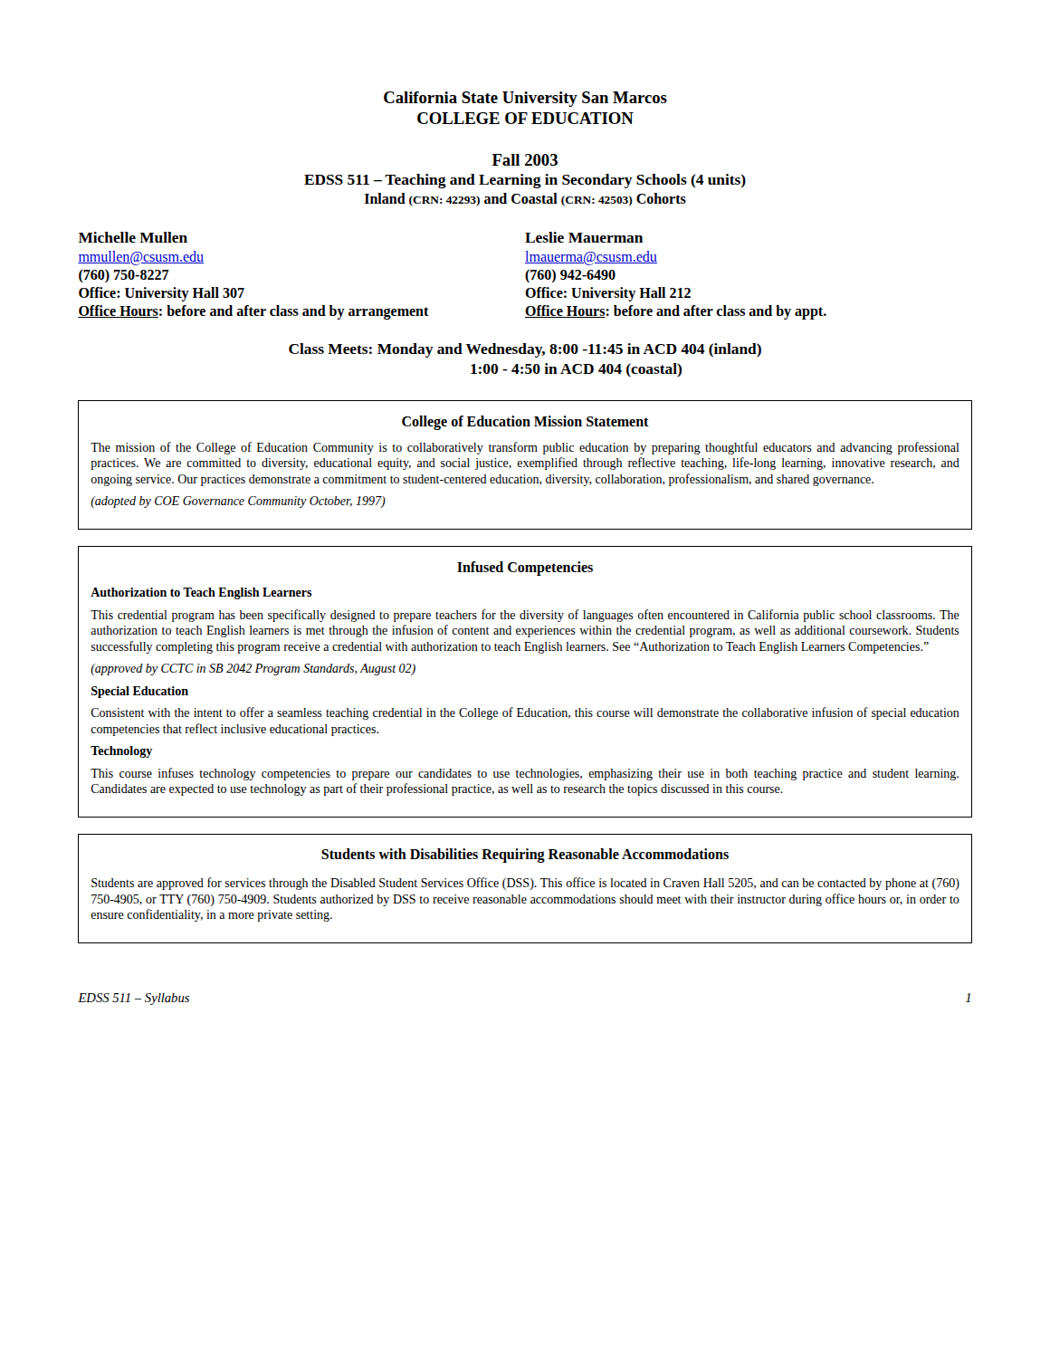California State University San Marcos
COLLEGE OF EDUCATION
Fall 2003
EDSS 511 – Teaching and Learning in Secondary Schools (4 units)
Inland (CRN: 42293) and Coastal (CRN: 42503) Cohorts
| Michelle Mullen mmullen@csusm.edu (760) 750-8227 Office: University Hall 307 Office Hours : before and after class and by arrangement | Leslie Mauerman lmauerma@csusm.edu (760) 942-6490 Office: University Hall 212 Office Hours : before and after class and by appt. |
Class Meets: Monday and Wednesday, 8:00 -11:45 in ACD 404 (inland) 1:00 - 4:50 in ACD 404 (coastal)
College of Education Mission Statement
The mission of the College of Education Community is to collaboratively transform public education by preparing thoughtful educators and advancing professional practices. We are committed to diversity, educational equity, and social justice, exemplified through reflective teaching, life-long learning, innovative research, and ongoing service. Our practices demonstrate a commitment to student-centered education, diversity, collaboration, professionalism, and shared governance.
(adopted by COE Governance Community October, 1997)
Infused Competencies
Authorization to Teach English Learners
This credential program has been specifically designed to prepare teachers for the diversity of languages often encountered in California public school classrooms. The authorization to teach English learners is met through the infusion of content and experiences within the credential program, as well as additional coursework. Students successfully completing this program receive a credential with authorization to teach English learners. See “Authorization to Teach English Learners Competencies.”
(approved by CCTC in SB 2042 Program Standards, August 02)
Special Education
Consistent with the intent to offer a seamless teaching credential in the College of Education, this course will demonstrate the collaborative infusion of special education competencies that reflect inclusive educational practices.
Technology
This course infuses technology competencies to prepare our candidates to use technologies, emphasizing their use in both teaching practice and student learning. Candidates are expected to use technology as part of their professional practice, as well as to research the topics discussed in this course.
Students with Disabilities Requiring Reasonable Accommodations
Students are approved for services through the Disabled Student Services Office (DSS). This office is located in Craven Hall 5205, and can be contacted by phone at (760) 750-4905, or TTY (760) 750-4909. Students authorized by DSS to receive reasonable accommodations should meet with their instructor during office hours or, in order to ensure confidentiality, in a more private setting.
EDSS 511 – Syllabus 1